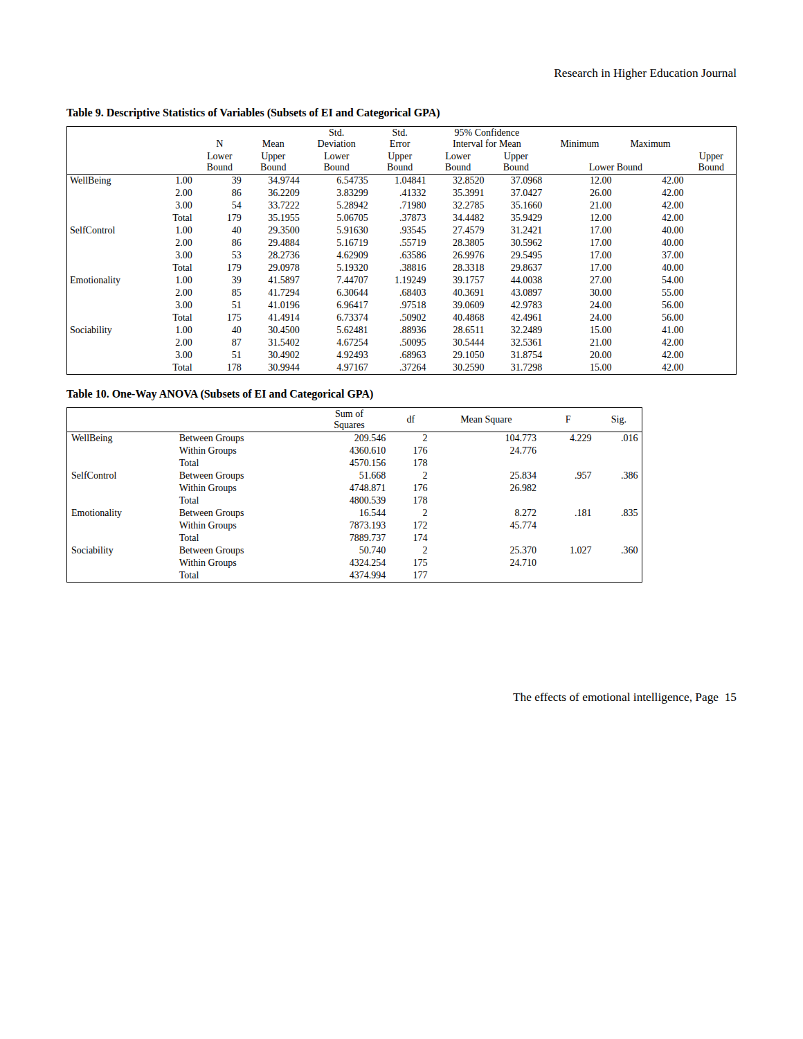Research in Higher Education Journal
Table 9. Descriptive Statistics of Variables (Subsets of EI and Categorical GPA)
| | | N | Mean | Std. Deviation | Std. Error | 95% Confidence Interval for Mean | Minimum | Maximum | |
| | | Lower Bound | Upper Bound | Lower Bound | Upper Bound | Lower Bound | Upper Bound | Lower Bound | Upper Bound |
| WellBeing | 1.00 | 39 | 34.9744 | 6.54735 | 1.04841 | 32.8520 | 37.0968 | 12.00 | 42.00 | |
| | 2.00 | 86 | 36.2209 | 3.83299 | .41332 | 35.3991 | 37.0427 | 26.00 | 42.00 | |
| | 3.00 | 54 | 33.7222 | 5.28942 | .71980 | 32.2785 | 35.1660 | 21.00 | 42.00 | |
| | Total | 179 | 35.1955 | 5.06705 | .37873 | 34.4482 | 35.9429 | 12.00 | 42.00 | |
| SelfControl | 1.00 | 40 | 29.3500 | 5.91630 | .93545 | 27.4579 | 31.2421 | 17.00 | 40.00 | |
| | 2.00 | 86 | 29.4884 | 5.16719 | .55719 | 28.3805 | 30.5962 | 17.00 | 40.00 | |
| | 3.00 | 53 | 28.2736 | 4.62909 | .63586 | 26.9976 | 29.5495 | 17.00 | 37.00 | |
| | Total | 179 | 29.0978 | 5.19320 | .38816 | 28.3318 | 29.8637 | 17.00 | 40.00 | |
| Emotionality | 1.00 | 39 | 41.5897 | 7.44707 | 1.19249 | 39.1757 | 44.0038 | 27.00 | 54.00 | |
| | 2.00 | 85 | 41.7294 | 6.30644 | .68403 | 40.3691 | 43.0897 | 30.00 | 55.00 | |
| | 3.00 | 51 | 41.0196 | 6.96417 | .97518 | 39.0609 | 42.9783 | 24.00 | 56.00 | |
| | Total | 175 | 41.4914 | 6.73374 | .50902 | 40.4868 | 42.4961 | 24.00 | 56.00 | |
| Sociability | 1.00 | 40 | 30.4500 | 5.62481 | .88936 | 28.6511 | 32.2489 | 15.00 | 41.00 | |
| | 2.00 | 87 | 31.5402 | 4.67254 | .50095 | 30.5444 | 32.5361 | 21.00 | 42.00 | |
| | 3.00 | 51 | 30.4902 | 4.92493 | .68963 | 29.1050 | 31.8754 | 20.00 | 42.00 | |
| | Total | 178 | 30.9944 | 4.97167 | .37264 | 30.2590 | 31.7298 | 15.00 | 42.00 | |
Table 10. One-Way ANOVA (Subsets of EI and Categorical GPA)
| | | Sum of Squares | df | Mean Square | F | Sig. |
| WellBeing | Between Groups | 209.546 | 2 | 104.773 | 4.229 | .016 |
| | Within Groups | 4360.610 | 176 | 24.776 | | |
| | Total | 4570.156 | 178 | | | |
| SelfControl | Between Groups | 51.668 | 2 | 25.834 | .957 | .386 |
| | Within Groups | 4748.871 | 176 | 26.982 | | |
| | Total | 4800.539 | 178 | | | |
| Emotionality | Between Groups | 16.544 | 2 | 8.272 | .181 | .835 |
| | Within Groups | 7873.193 | 172 | 45.774 | | |
| | Total | 7889.737 | 174 | | | |
| Sociability | Between Groups | 50.740 | 2 | 25.370 | 1.027 | .360 |
| | Within Groups | 4324.254 | 175 | 24.710 | | |
| | Total | 4374.994 | 177 | | | |
The effects of emotional intelligence, Page 15